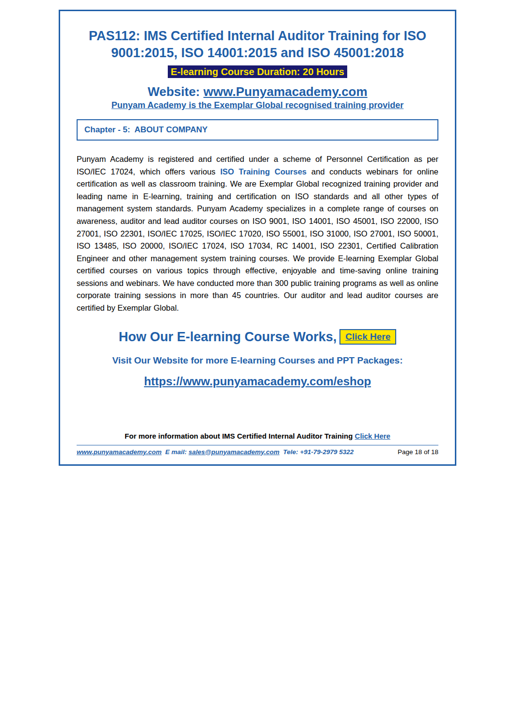PAS112: IMS Certified Internal Auditor Training for ISO 9001:2015, ISO 14001:2015 and ISO 45001:2018
E-learning Course Duration: 20 Hours
Website: www.Punyamacademy.com
Punyam Academy is the Exemplar Global recognised training provider
Chapter - 5: ABOUT COMPANY
Punyam Academy is registered and certified under a scheme of Personnel Certification as per ISO/IEC 17024, which offers various ISO Training Courses and conducts webinars for online certification as well as classroom training. We are Exemplar Global recognized training provider and leading name in E-learning, training and certification on ISO standards and all other types of management system standards. Punyam Academy specializes in a complete range of courses on awareness, auditor and lead auditor courses on ISO 9001, ISO 14001, ISO 45001, ISO 22000, ISO 27001, ISO 22301, ISO/IEC 17025, ISO/IEC 17020, ISO 55001, ISO 31000, ISO 27001, ISO 50001, ISO 13485, ISO 20000, ISO/IEC 17024, ISO 17034, RC 14001, ISO 22301, Certified Calibration Engineer and other management system training courses. We provide E-learning Exemplar Global certified courses on various topics through effective, enjoyable and time-saving online training sessions and webinars. We have conducted more than 300 public training programs as well as online corporate training sessions in more than 45 countries. Our auditor and lead auditor courses are certified by Exemplar Global.
How Our E-learning Course Works, Click Here
Visit Our Website for more E-learning Courses and PPT Packages:
https://www.punyamacademy.com/eshop
For more information about IMS Certified Internal Auditor Training Click Here
www.punyamacademy.com E mail: sales@punyamacademy.com Tele: +91-79-2979 5322 Page 18 of 18